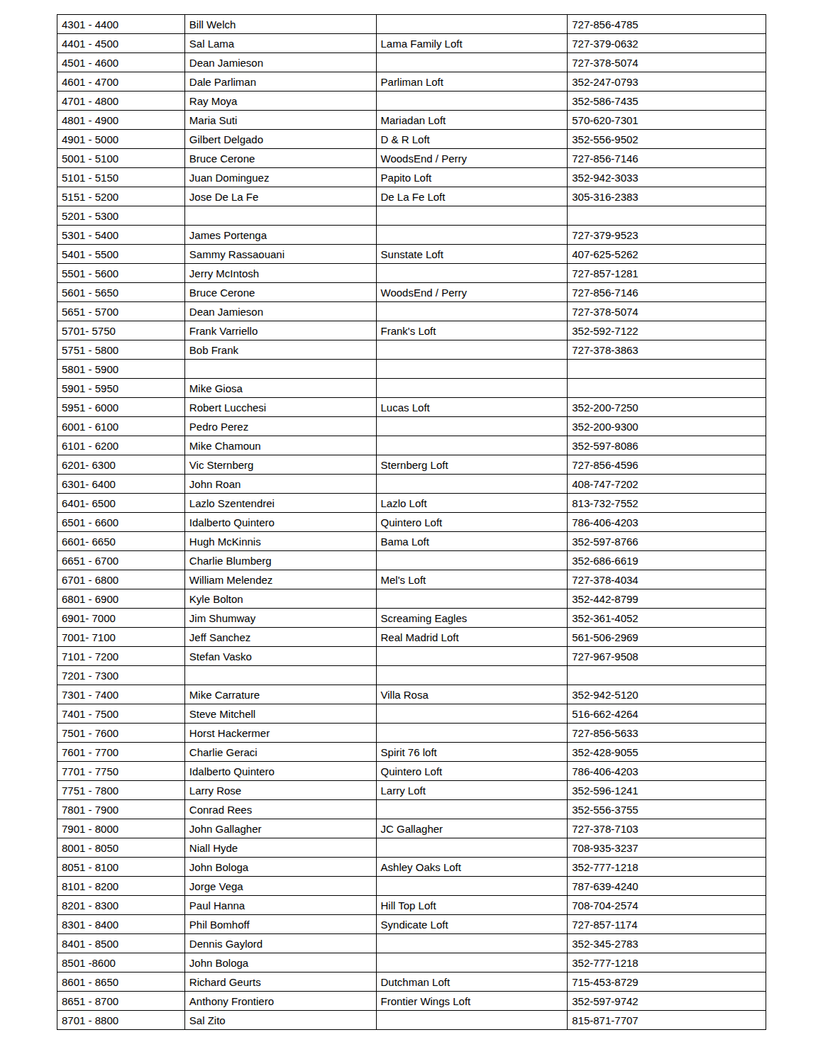| 4301 - 4400 | Bill Welch | | 727-856-4785 |
| 4401 - 4500 | Sal Lama | Lama Family Loft | 727-379-0632 |
| 4501 - 4600 | Dean Jamieson | | 727-378-5074 |
| 4601 - 4700 | Dale Parliman | Parliman Loft | 352-247-0793 |
| 4701 - 4800 | Ray Moya | | 352-586-7435 |
| 4801 - 4900 | Maria Suti | Mariadan Loft | 570-620-7301 |
| 4901 - 5000 | Gilbert Delgado | D & R Loft | 352-556-9502 |
| 5001 - 5100 | Bruce Cerone | WoodsEnd / Perry | 727-856-7146 |
| 5101 - 5150 | Juan Dominguez | Papito Loft | 352-942-3033 |
| 5151 - 5200 | Jose De La Fe | De La Fe Loft | 305-316-2383 |
| 5201 - 5300 | | | |
| 5301 - 5400 | James Portenga | | 727-379-9523 |
| 5401 - 5500 | Sammy Rassaouani | Sunstate Loft | 407-625-5262 |
| 5501 - 5600 | Jerry McIntosh | | 727-857-1281 |
| 5601 - 5650 | Bruce Cerone | WoodsEnd / Perry | 727-856-7146 |
| 5651 - 5700 | Dean Jamieson | | 727-378-5074 |
| 5701- 5750 | Frank Varriello | Frank's Loft | 352-592-7122 |
| 5751 - 5800 | Bob Frank | | 727-378-3863 |
| 5801 - 5900 | | | |
| 5901 - 5950 | Mike Giosa | | |
| 5951 - 6000 | Robert Lucchesi | Lucas Loft | 352-200-7250 |
| 6001 - 6100 | Pedro Perez | | 352-200-9300 |
| 6101 - 6200 | Mike Chamoun | | 352-597-8086 |
| 6201- 6300 | Vic Sternberg | Sternberg Loft | 727-856-4596 |
| 6301- 6400 | John Roan | | 408-747-7202 |
| 6401- 6500 | Lazlo Szentendrei | Lazlo Loft | 813-732-7552 |
| 6501 - 6600 | Idalberto Quintero | Quintero Loft | 786-406-4203 |
| 6601- 6650 | Hugh McKinnis | Bama Loft | 352-597-8766 |
| 6651 - 6700 | Charlie Blumberg | | 352-686-6619 |
| 6701 - 6800 | William Melendez | Mel's Loft | 727-378-4034 |
| 6801 - 6900 | Kyle Bolton | | 352-442-8799 |
| 6901- 7000 | Jim Shumway | Screaming Eagles | 352-361-4052 |
| 7001- 7100 | Jeff Sanchez | Real Madrid Loft | 561-506-2969 |
| 7101 - 7200 | Stefan Vasko | | 727-967-9508 |
| 7201 - 7300 | | | |
| 7301 - 7400 | Mike Carrature | Villa Rosa | 352-942-5120 |
| 7401 - 7500 | Steve Mitchell | | 516-662-4264 |
| 7501 - 7600 | Horst Hackermer | | 727-856-5633 |
| 7601 - 7700 | Charlie Geraci | Spirit 76 loft | 352-428-9055 |
| 7701 - 7750 | Idalberto Quintero | Quintero Loft | 786-406-4203 |
| 7751 - 7800 | Larry Rose | Larry Loft | 352-596-1241 |
| 7801 - 7900 | Conrad Rees | | 352-556-3755 |
| 7901 - 8000 | John Gallagher | JC Gallagher | 727-378-7103 |
| 8001 - 8050 | Niall Hyde | | 708-935-3237 |
| 8051 - 8100 | John Bologa | Ashley Oaks Loft | 352-777-1218 |
| 8101 - 8200 | Jorge Vega | | 787-639-4240 |
| 8201 - 8300 | Paul Hanna | Hill Top Loft | 708-704-2574 |
| 8301 - 8400 | Phil Bomhoff | Syndicate Loft | 727-857-1174 |
| 8401 - 8500 | Dennis Gaylord | | 352-345-2783 |
| 8501 -8600 | John Bologa | | 352-777-1218 |
| 8601 - 8650 | Richard Geurts | Dutchman Loft | 715-453-8729 |
| 8651 - 8700 | Anthony Frontiero | Frontier Wings Loft | 352-597-9742 |
| 8701 - 8800 | Sal Zito | | 815-871-7707 |